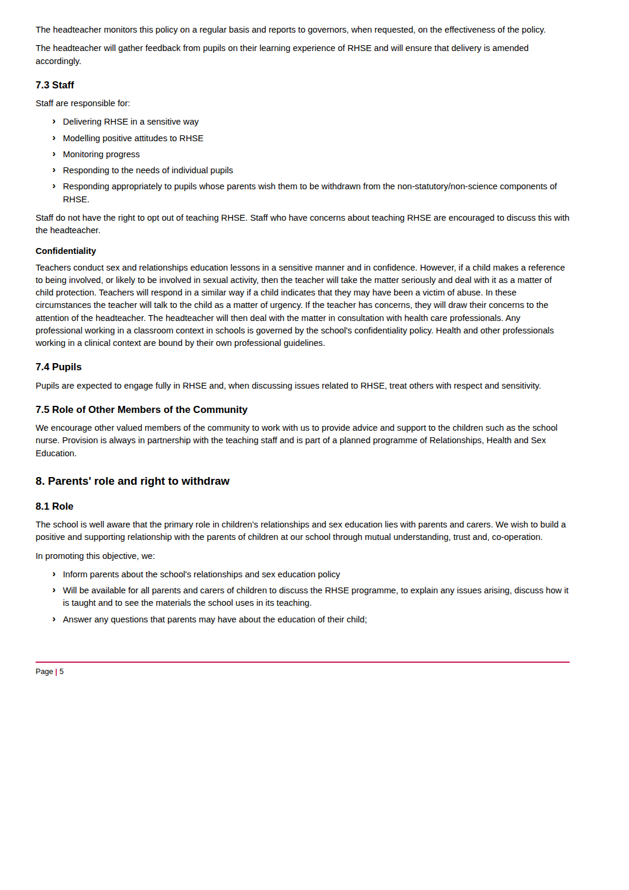The headteacher monitors this policy on a regular basis and reports to governors, when requested, on the effectiveness of the policy.
The headteacher will gather feedback from pupils on their learning experience of RHSE and will ensure that delivery is amended accordingly.
7.3 Staff
Staff are responsible for:
Delivering RHSE in a sensitive way
Modelling positive attitudes to RHSE
Monitoring progress
Responding to the needs of individual pupils
Responding appropriately to pupils whose parents wish them to be withdrawn from the non-statutory/non-science components of RHSE.
Staff do not have the right to opt out of teaching RHSE. Staff who have concerns about teaching RHSE are encouraged to discuss this with the headteacher.
Confidentiality
Teachers conduct sex and relationships education lessons in a sensitive manner and in confidence. However, if a child makes a reference to being involved, or likely to be involved in sexual activity, then the teacher will take the matter seriously and deal with it as a matter of child protection. Teachers will respond in a similar way if a child indicates that they may have been a victim of abuse. In these circumstances the teacher will talk to the child as a matter of urgency. If the teacher has concerns, they will draw their concerns to the attention of the headteacher. The headteacher will then deal with the matter in consultation with health care professionals. Any professional working in a classroom context in schools is governed by the school's confidentiality policy. Health and other professionals working in a clinical context are bound by their own professional guidelines.
7.4 Pupils
Pupils are expected to engage fully in RHSE and, when discussing issues related to RHSE, treat others with respect and sensitivity.
7.5 Role of Other Members of the Community
We encourage other valued members of the community to work with us to provide advice and support to the children such as the school nurse. Provision is always in partnership with the teaching staff and is part of a planned programme of Relationships, Health and Sex Education.
8. Parents' role and right to withdraw
8.1 Role
The school is well aware that the primary role in children's relationships and sex education lies with parents and carers. We wish to build a positive and supporting relationship with the parents of children at our school through mutual understanding, trust and, co-operation.
In promoting this objective, we:
Inform parents about the school's relationships and sex education policy
Will be available for all parents and carers of children to discuss the RHSE programme, to explain any issues arising, discuss how it is taught and to see the materials the school uses in its teaching.
Answer any questions that parents may have about the education of their child;
Page | 5